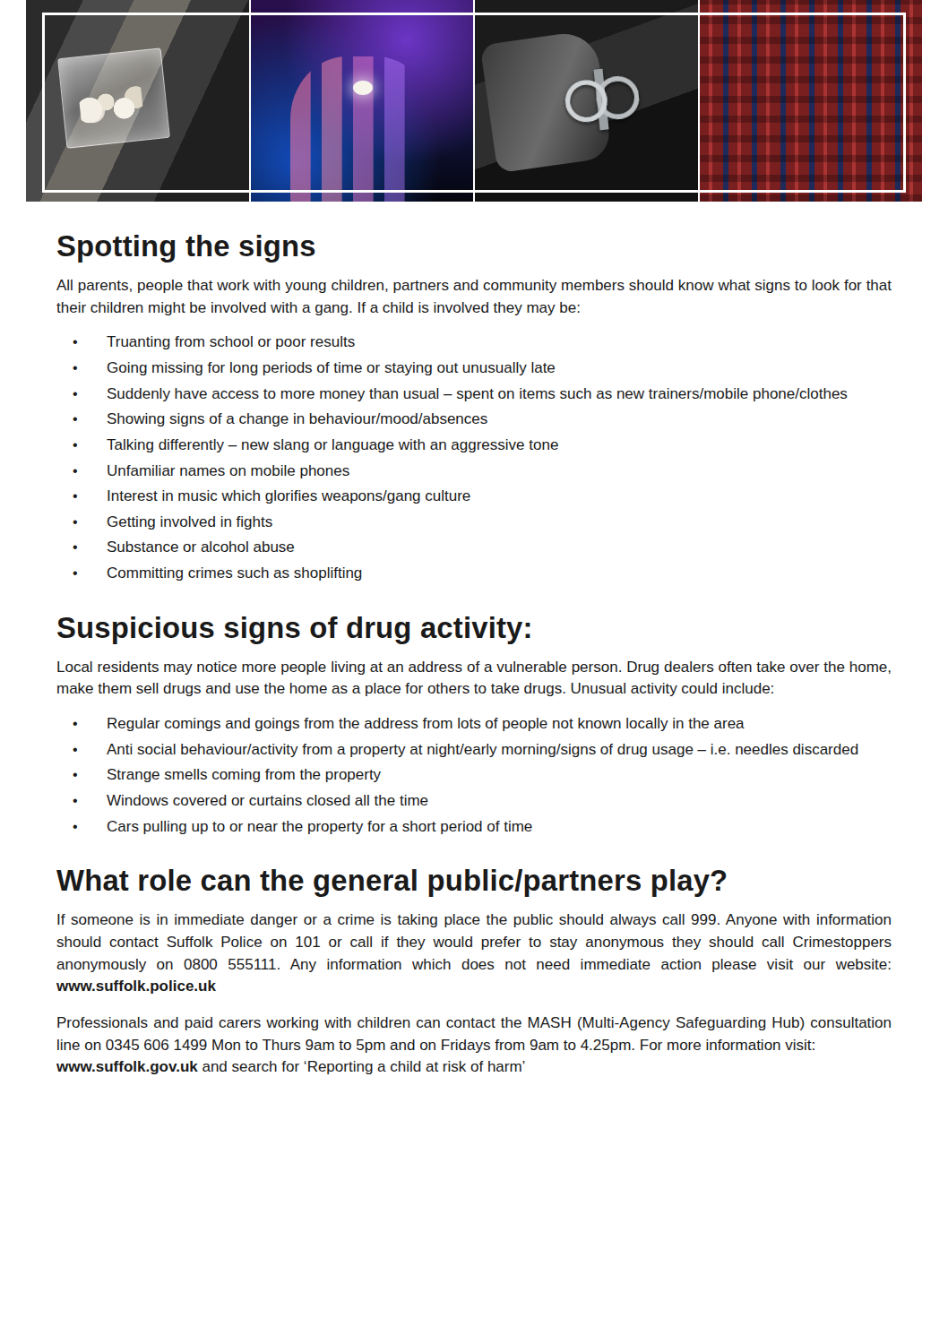Spotting the signs
All parents, people that work with young children, partners and community members should know what signs to look for that their children might be involved with a gang. If a child is involved they may be:
Truanting from school or poor results
Going missing for long periods of time or staying out unusually late
Suddenly have access to more money than usual – spent on items such as new trainers/mobile phone/clothes
Showing signs of a change in behaviour/mood/absences
Talking differently – new slang or language with an aggressive tone
Unfamiliar names on mobile phones
Interest in music which glorifies weapons/gang culture
Getting involved in fights
Substance or alcohol abuse
Committing crimes such as shoplifting
Suspicious signs of drug activity:
Local residents may notice more people living at an address of a vulnerable person. Drug dealers often take over the home, make them sell drugs and use the home as a place for others to take drugs. Unusual activity could include:
Regular comings and goings from the address from lots of people not known locally in the area
Anti social behaviour/activity from a property at night/early morning/signs of drug usage – i.e. needles discarded
Strange smells coming from the property
Windows covered or curtains closed all the time
Cars pulling up to or near the property for a short period of time
What role can the general public/partners play?
If someone is in immediate danger or a crime is taking place the public should always call 999. Anyone with information should contact Suffolk Police on 101 or call if they would prefer to stay anonymous they should call Crimestoppers anonymously on 0800 555111. Any information which does not need immediate action please visit our website: www.suffolk.police.uk
Professionals and paid carers working with children can contact the MASH (Multi-Agency Safeguarding Hub) consultation line on 0345 606 1499 Mon to Thurs 9am to 5pm and on Fridays from 9am to 4.25pm. For more information visit:
www.suffolk.gov.uk and search for ‘Reporting a child at risk of harm’